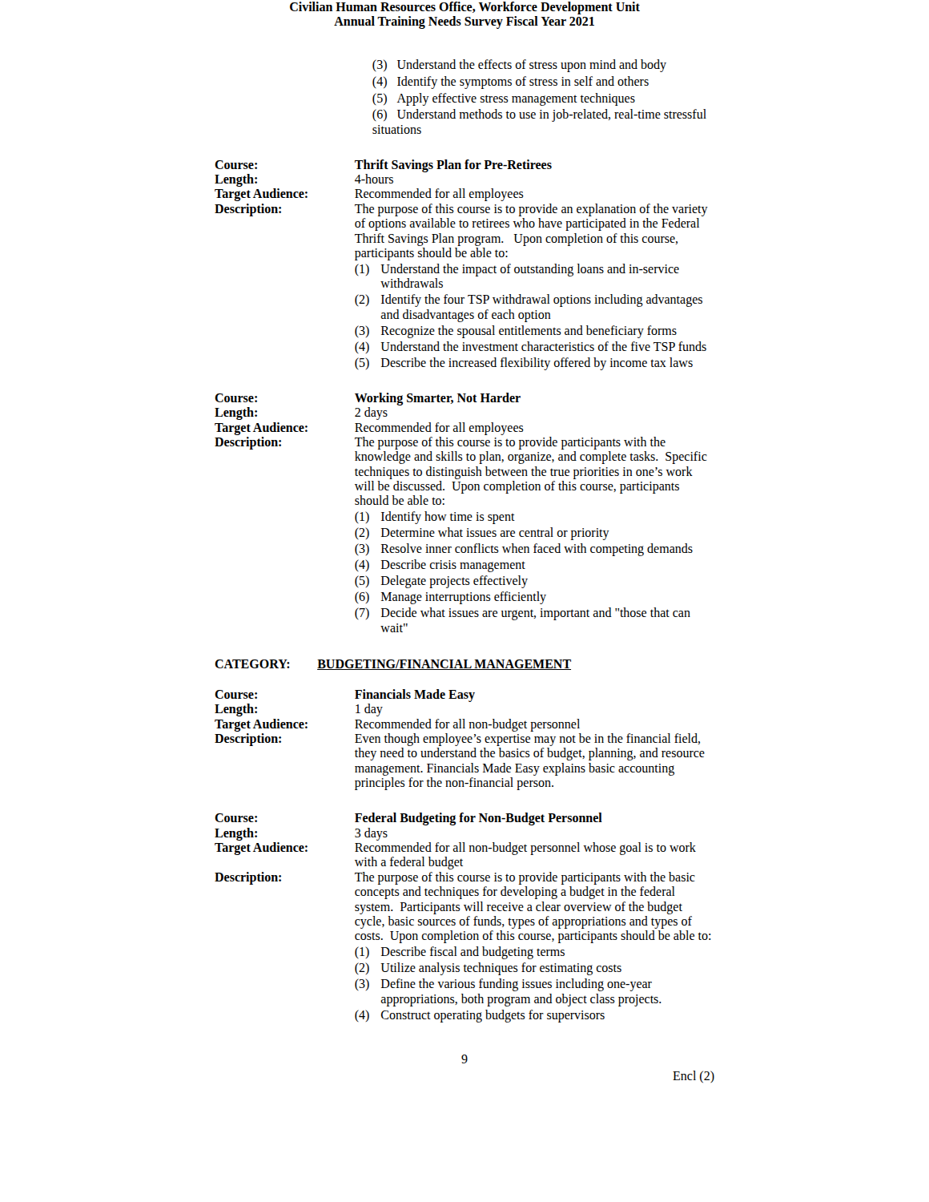Civilian Human Resources Office, Workforce Development Unit Annual Training Needs Survey Fiscal Year 2021
(3) Understand the effects of stress upon mind and body
(4) Identify the symptoms of stress in self and others
(5) Apply effective stress management techniques
(6) Understand methods to use in job-related, real-time stressful situations
Course:
Thrift Savings Plan for Pre-Retirees
Length:
4-hours
Target Audience:
Recommended for all employees
Description:
The purpose of this course is to provide an explanation of the variety of options available to retirees who have participated in the Federal Thrift Savings Plan program. Upon completion of this course, participants should be able to:
(1) Understand the impact of outstanding loans and in-service withdrawals
(2) Identify the four TSP withdrawal options including advantages and disadvantages of each option
(3) Recognize the spousal entitlements and beneficiary forms
(4) Understand the investment characteristics of the five TSP funds
(5) Describe the increased flexibility offered by income tax laws
Course:
Working Smarter, Not Harder
Length:
2 days
Target Audience:
Recommended for all employees
Description:
The purpose of this course is to provide participants with the knowledge and skills to plan, organize, and complete tasks. Specific techniques to distinguish between the true priorities in one’s work will be discussed. Upon completion of this course, participants should be able to:
(1) Identify how time is spent
(2) Determine what issues are central or priority
(3) Resolve inner conflicts when faced with competing demands
(4) Describe crisis management
(5) Delegate projects effectively
(6) Manage interruptions efficiently
(7) Decide what issues are urgent, important and "those that can wait"
CATEGORY: BUDGETING/FINANCIAL MANAGEMENT
Course:
Financials Made Easy
Length:
1 day
Target Audience:
Recommended for all non-budget personnel
Description:
Even though employee’s expertise may not be in the financial field, they need to understand the basics of budget, planning, and resource management. Financials Made Easy explains basic accounting principles for the non-financial person.
Course:
Federal Budgeting for Non-Budget Personnel
Length:
3 days
Target Audience:
Recommended for all non-budget personnel whose goal is to work with a federal budget
Description:
The purpose of this course is to provide participants with the basic concepts and techniques for developing a budget in the federal system. Participants will receive a clear overview of the budget cycle, basic sources of funds, types of appropriations and types of costs. Upon completion of this course, participants should be able to:
(1) Describe fiscal and budgeting terms
(2) Utilize analysis techniques for estimating costs
(3) Define the various funding issues including one-year appropriations, both program and object class projects.
(4) Construct operating budgets for supervisors
9
Encl (2)